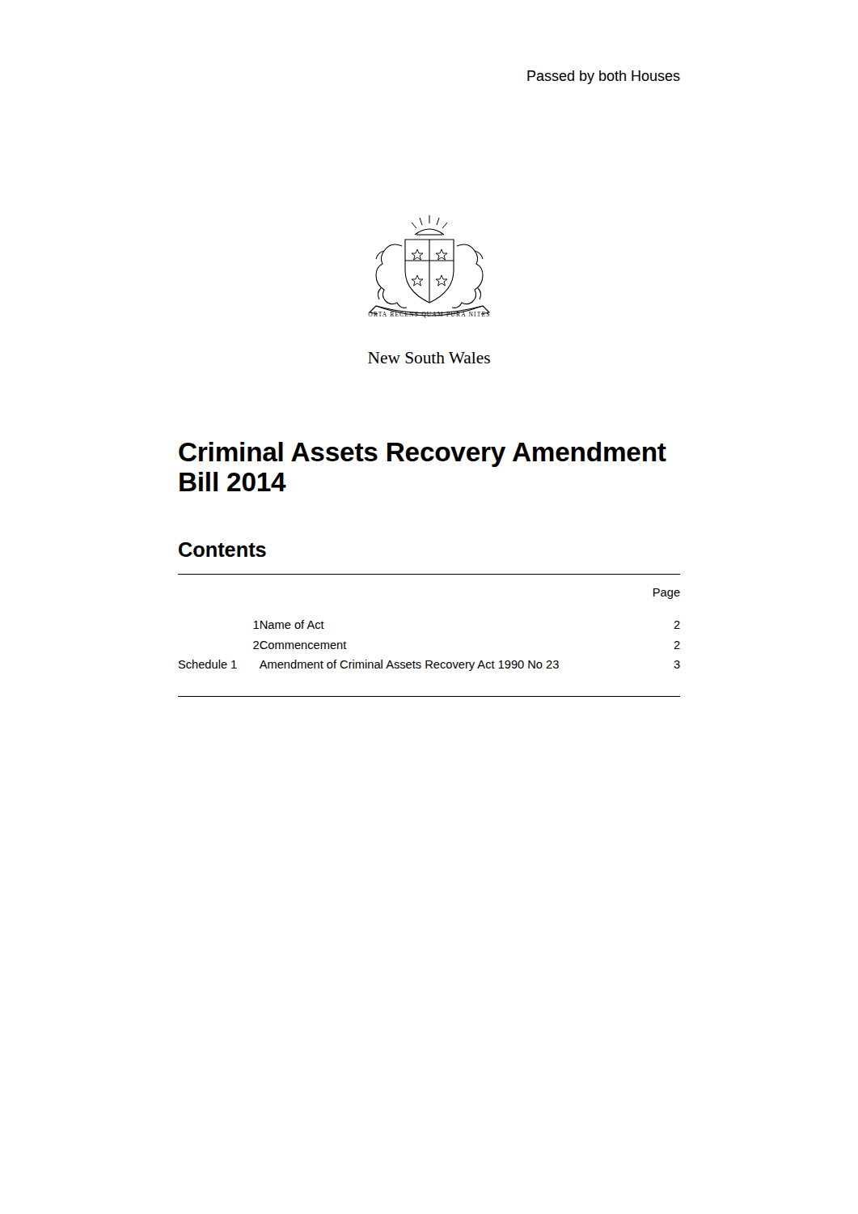Passed by both Houses
ORTA RECENS QUAM PURA NITES
New South Wales
Criminal Assets Recovery Amendment Bill 2014
Contents
| | | Page |
| 1 | Name of Act | 2 |
| 2 | Commencement | 2 |
| Schedule 1 | Amendment of Criminal Assets Recovery Act 1990 No 23 | 3 |